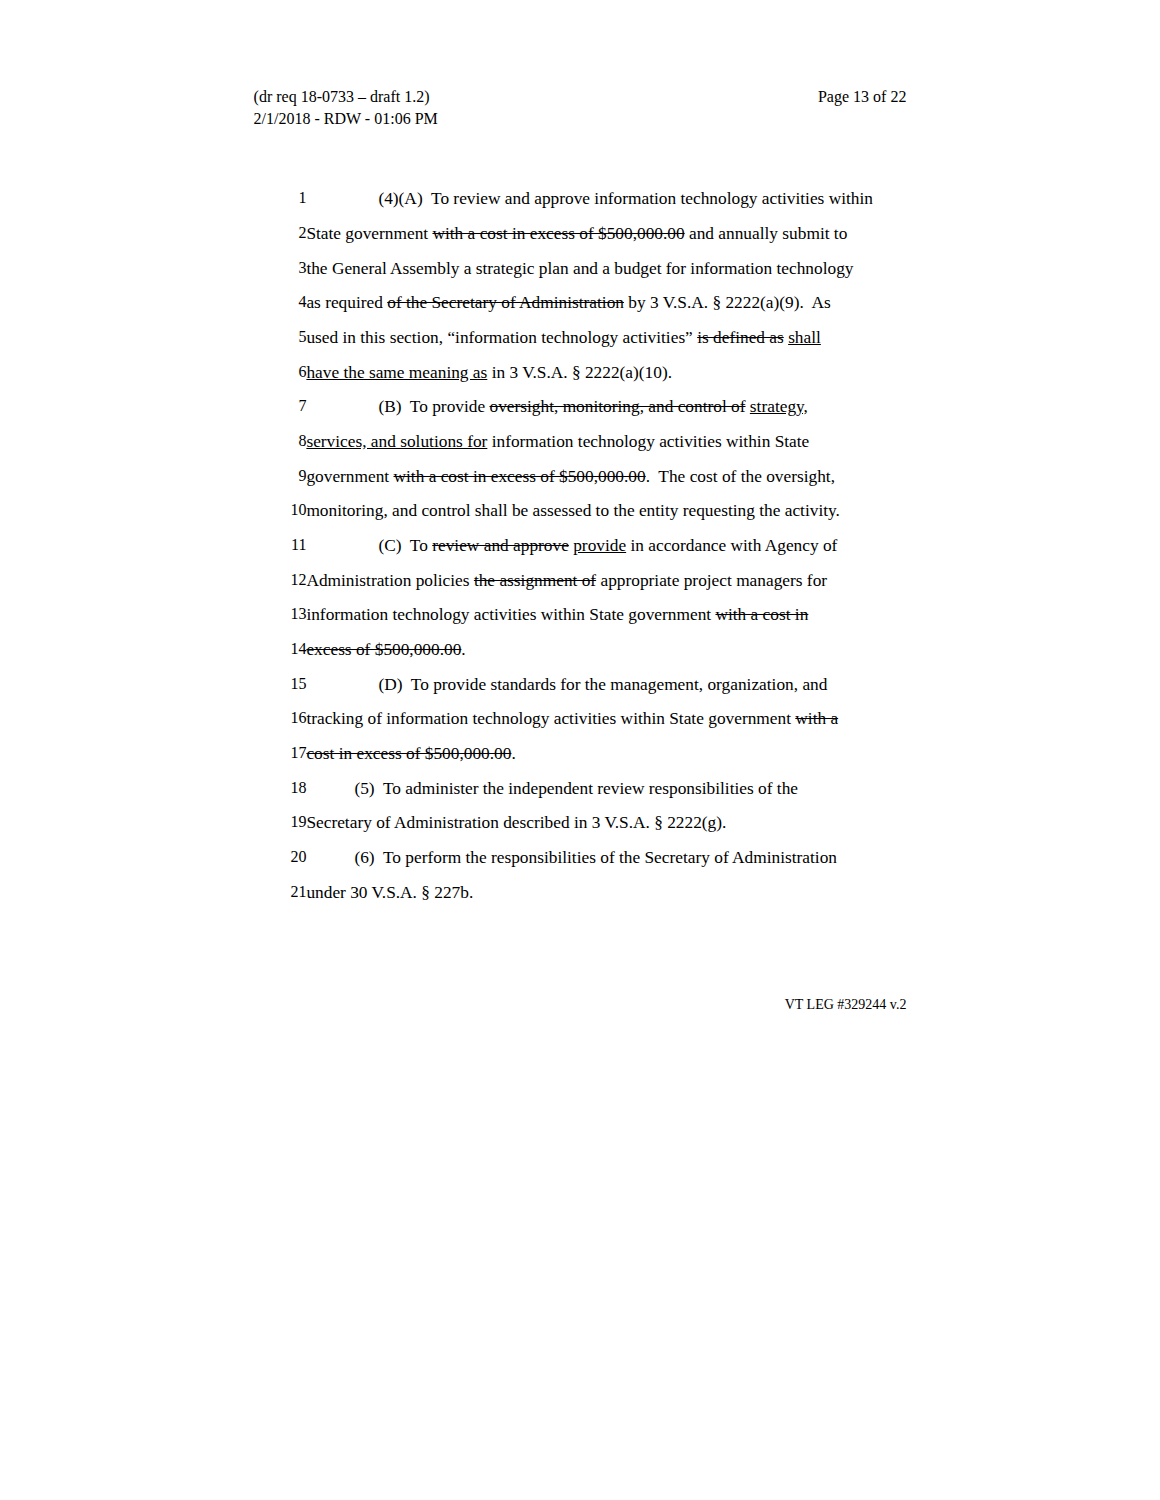(dr req 18-0733 – draft 1.2)
2/1/2018 - RDW - 01:06 PM
Page 13 of 22
| 1 | (4)(A) To review and approve information technology activities within |
| 2 | State government with a cost in excess of $500,000.00 and annually submit to |
| 3 | the General Assembly a strategic plan and a budget for information technology |
| 4 | as required of the Secretary of Administration by 3 V.S.A. § 2222(a)(9). As |
| 5 | used in this section, “information technology activities” is defined as shall |
| 6 | have the same meaning as in 3 V.S.A. § 2222(a)(10). |
| 7 | (B) To provide oversight, monitoring, and control of strategy, |
| 8 | services, and solutions for information technology activities within State |
| 9 | government with a cost in excess of $500,000.00 . The cost of the oversight, |
| 10 | monitoring, and control shall be assessed to the entity requesting the activity. |
| 11 | (C) To review and approve provide in accordance with Agency of |
| 12 | Administration policies the assignment of appropriate project managers for |
| 13 | information technology activities within State government with a cost in |
| 14 | excess of $500,000.00 . |
| 15 | (D) To provide standards for the management, organization, and |
| 16 | tracking of information technology activities within State government with a |
| 17 | cost in excess of $500,000.00 . |
| 18 | (5) To administer the independent review responsibilities of the |
| 19 | Secretary of Administration described in 3 V.S.A. § 2222(g). |
| 20 | (6) To perform the responsibilities of the Secretary of Administration |
| 21 | under 30 V.S.A. § 227b. |
VT LEG #329244 v.2